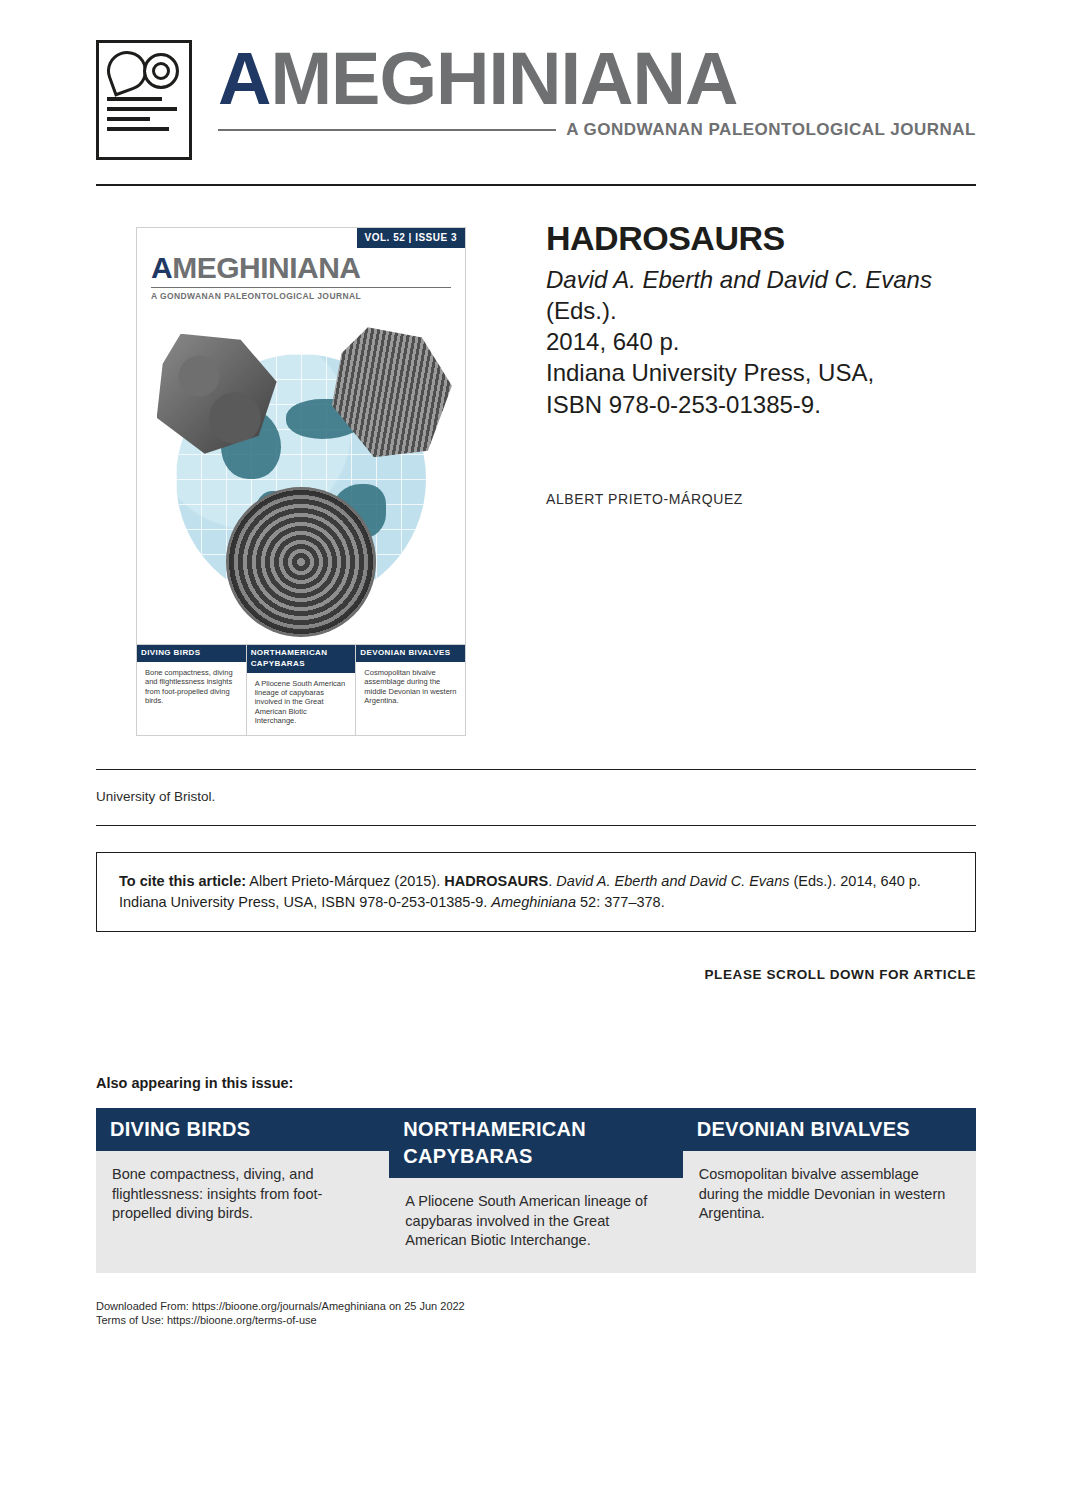AMEGHINIANA
A GONDWANAN PALEONTOLOGICAL JOURNAL
VOL. 52 | ISSUE 3
AMEGHINIANA
A GONDWANAN PALEONTOLOGICAL JOURNAL
DIVING BIRDS
Bone compactness, diving and flightlessness insights from foot-propelled diving birds.
NORTHAMERICAN CAPYBARAS
A Pliocene South American lineage of capybaras involved in the Great American Biotic Interchange.
DEVONIAN BIVALVES
Cosmopolitan bivalve assemblage during the middle Devonian in western Argentina.
HADROSAURS
David A. Eberth and David C. Evans (Eds.).
2014, 640 p.
Indiana University Press, USA,
ISBN 978-0-253-01385-9.
ALBERT PRIETO-MÁRQUEZ
University of Bristol.
To cite this article: Albert Prieto-Márquez (2015). HADROSAURS. David A. Eberth and David C. Evans (Eds.). 2014, 640 p. Indiana University Press, USA, ISBN 978-0-253-01385-9. Ameghiniana 52: 377–378.
PLEASE SCROLL DOWN FOR ARTICLE
Also appearing in this issue:
DIVING BIRDS
Bone compactness, diving, and flightlessness: insights from foot-propelled diving birds.
NORTHAMERICAN CAPYBARAS
A Pliocene South American lineage of capybaras involved in the Great American Biotic Interchange.
DEVONIAN BIVALVES
Cosmopolitan bivalve assemblage during the middle Devonian in western Argentina.
Downloaded From: https://bioone.org/journals/Ameghiniana on 25 Jun 2022
Terms of Use: https://bioone.org/terms-of-use